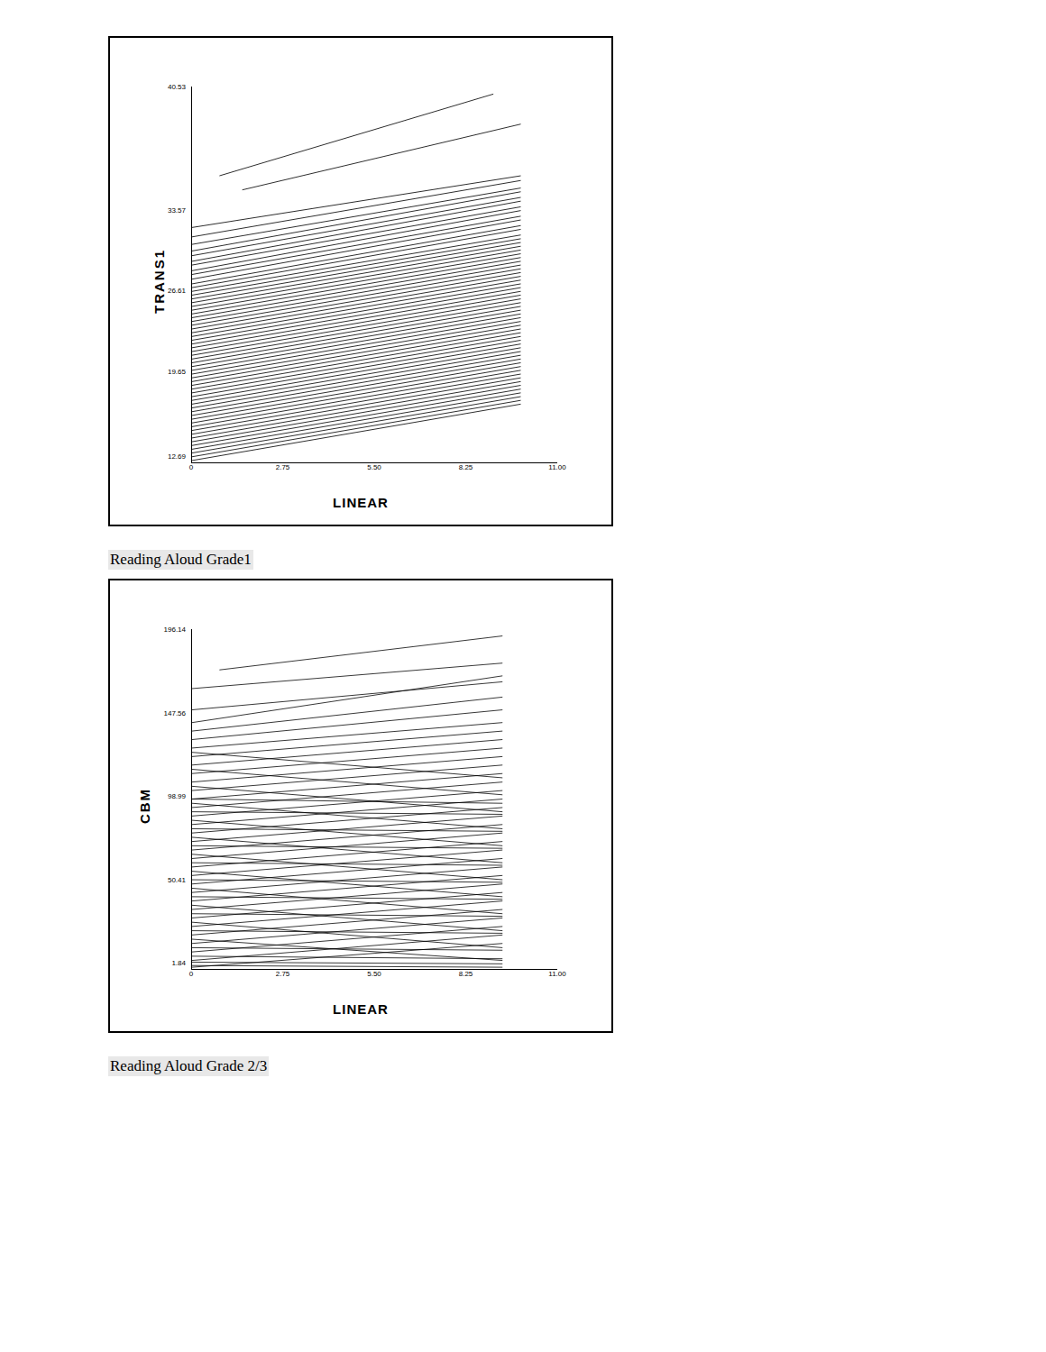TRANS1
40.53 33.57 26.61 19.65 12.69
0 2.75 5.50 8.25 11.00
LINEAR
Reading Aloud Grade1
CBM
196.14 147.56 98.99 50.41 1.84
0 2.75 5.50 8.25 11.00
LINEAR
Reading Aloud Grade 2/3